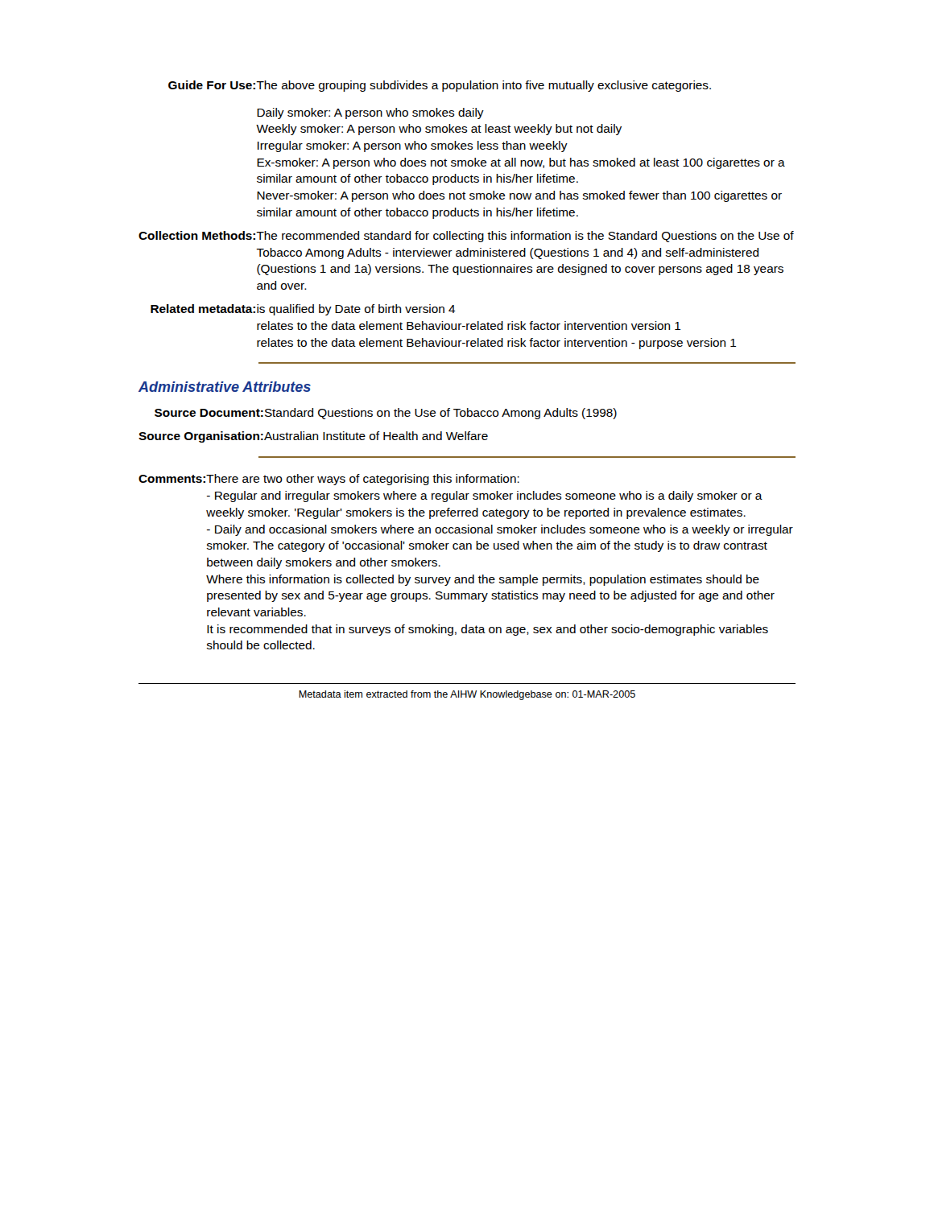| Guide For Use: | The above grouping subdivides a population into five mutually exclusive categories. Daily smoker: A person who smokes daily Weekly smoker: A person who smokes at least weekly but not daily Irregular smoker: A person who smokes less than weekly Ex-smoker: A person who does not smoke at all now, but has smoked at least 100 cigarettes or a similar amount of other tobacco products in his/her lifetime. Never-smoker: A person who does not smoke now and has smoked fewer than 100 cigarettes or similar amount of other tobacco products in his/her lifetime. |
| Collection Methods: | The recommended standard for collecting this information is the Standard Questions on the Use of Tobacco Among Adults - interviewer administered (Questions 1 and 4) and self-administered (Questions 1 and 1a) versions. The questionnaires are designed to cover persons aged 18 years and over. |
| Related metadata: | is qualified by Date of birth version 4 relates to the data element Behaviour-related risk factor intervention version 1 relates to the data element Behaviour-related risk factor intervention - purpose version 1 |
Administrative Attributes
| Source Document: | Standard Questions on the Use of Tobacco Among Adults (1998) |
| Source Organisation: | Australian Institute of Health and Welfare |
| Comments: | There are two other ways of categorising this information: - Regular and irregular smokers where a regular smoker includes someone who is a daily smoker or a weekly smoker. 'Regular' smokers is the preferred category to be reported in prevalence estimates. - Daily and occasional smokers where an occasional smoker includes someone who is a weekly or irregular smoker. The category of 'occasional' smoker can be used when the aim of the study is to draw contrast between daily smokers and other smokers. Where this information is collected by survey and the sample permits, population estimates should be presented by sex and 5-year age groups. Summary statistics may need to be adjusted for age and other relevant variables. It is recommended that in surveys of smoking, data on age, sex and other socio-demographic variables should be collected. |
Metadata item extracted from the AIHW Knowledgebase on: 01-MAR-2005